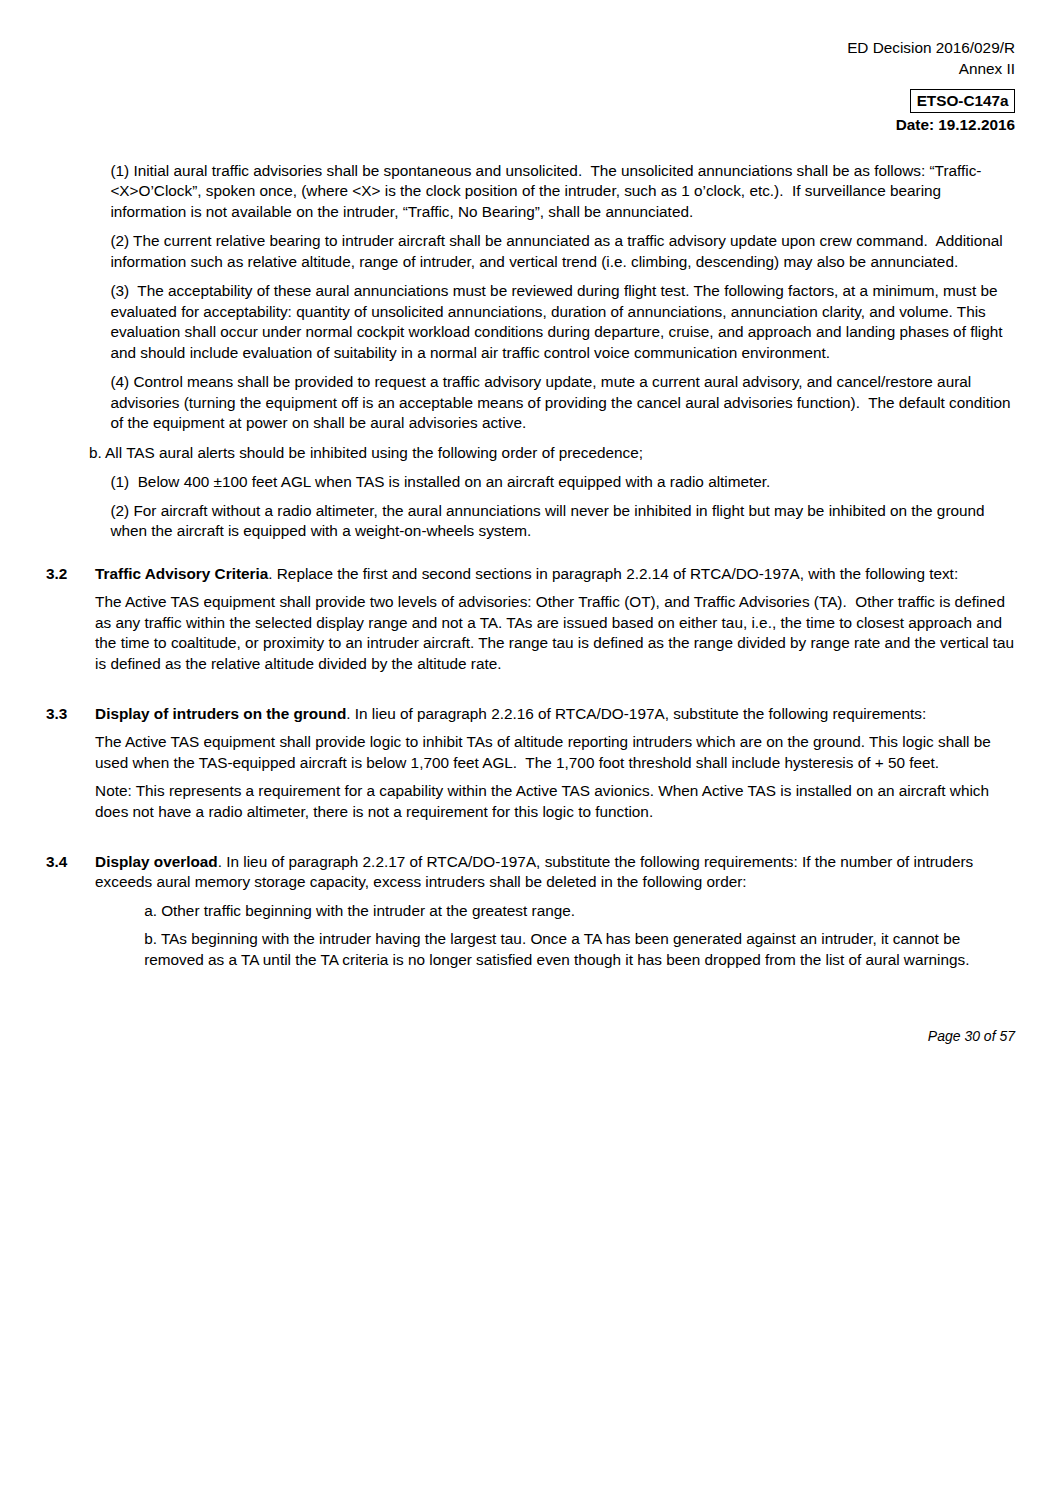ED Decision 2016/029/R Annex II ETSO-C147a Date: 19.12.2016
(1) Initial aural traffic advisories shall be spontaneous and unsolicited. The unsolicited annunciations shall be as follows: “Traffic-<X>O’Clock”, spoken once, (where <X> is the clock position of the intruder, such as 1 o’clock, etc.). If surveillance bearing information is not available on the intruder, “Traffic, No Bearing”, shall be annunciated.
(2) The current relative bearing to intruder aircraft shall be annunciated as a traffic advisory update upon crew command. Additional information such as relative altitude, range of intruder, and vertical trend (i.e. climbing, descending) may also be annunciated.
(3) The acceptability of these aural annunciations must be reviewed during flight test. The following factors, at a minimum, must be evaluated for acceptability: quantity of unsolicited annunciations, duration of annunciations, annunciation clarity, and volume. This evaluation shall occur under normal cockpit workload conditions during departure, cruise, and approach and landing phases of flight and should include evaluation of suitability in a normal air traffic control voice communication environment.
(4) Control means shall be provided to request a traffic advisory update, mute a current aural advisory, and cancel/restore aural advisories (turning the equipment off is an acceptable means of providing the cancel aural advisories function). The default condition of the equipment at power on shall be aural advisories active.
b. All TAS aural alerts should be inhibited using the following order of precedence;
(1) Below 400 ±100 feet AGL when TAS is installed on an aircraft equipped with a radio altimeter.
(2) For aircraft without a radio altimeter, the aural annunciations will never be inhibited in flight but may be inhibited on the ground when the aircraft is equipped with a weight-on-wheels system.
3.2
Traffic Advisory Criteria. Replace the first and second sections in paragraph 2.2.14 of RTCA/DO-197A, with the following text:
The Active TAS equipment shall provide two levels of advisories: Other Traffic (OT), and Traffic Advisories (TA). Other traffic is defined as any traffic within the selected display range and not a TA. TAs are issued based on either tau, i.e., the time to closest approach and the time to coaltitude, or proximity to an intruder aircraft. The range tau is defined as the range divided by range rate and the vertical tau is defined as the relative altitude divided by the altitude rate.
3.3
Display of intruders on the ground. In lieu of paragraph 2.2.16 of RTCA/DO-197A, substitute the following requirements:
The Active TAS equipment shall provide logic to inhibit TAs of altitude reporting intruders which are on the ground. This logic shall be used when the TAS-equipped aircraft is below 1,700 feet AGL. The 1,700 foot threshold shall include hysteresis of + 50 feet.
Note: This represents a requirement for a capability within the Active TAS avionics. When Active TAS is installed on an aircraft which does not have a radio altimeter, there is not a requirement for this logic to function.
3.4
Display overload. In lieu of paragraph 2.2.17 of RTCA/DO-197A, substitute the following requirements: If the number of intruders exceeds aural memory storage capacity, excess intruders shall be deleted in the following order:
a. Other traffic beginning with the intruder at the greatest range.
b. TAs beginning with the intruder having the largest tau. Once a TA has been generated against an intruder, it cannot be removed as a TA until the TA criteria is no longer satisfied even though it has been dropped from the list of aural warnings.
Page 30 of 57